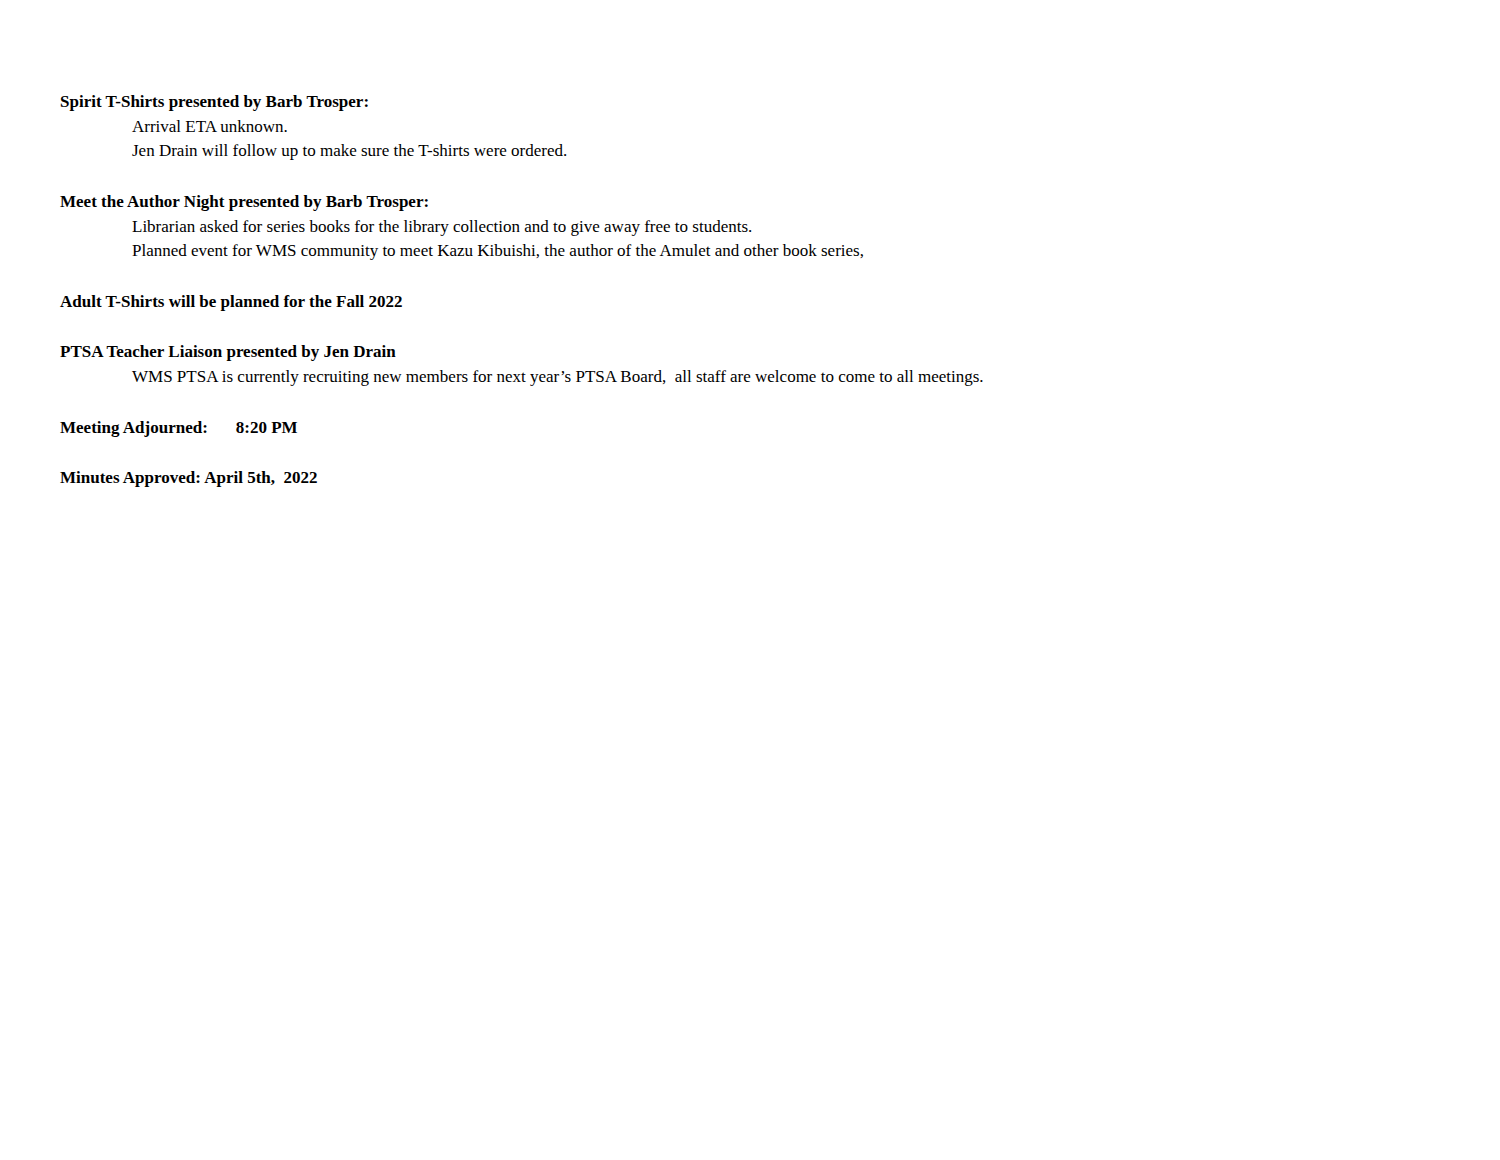Spirit T-Shirts presented by Barb Trosper:
Arrival ETA unknown.
Jen Drain will follow up to make sure the T-shirts were ordered.
Meet the Author Night presented by Barb Trosper:
Librarian asked for series books for the library collection and to give away free to students.
Planned event for WMS community to meet Kazu Kibuishi, the author of the Amulet and other book series,
Adult T-Shirts will be planned for the Fall 2022
PTSA Teacher Liaison presented by Jen Drain
WMS PTSA is currently recruiting new members for next year’s PTSA Board, all staff are welcome to come to all meetings.
Meeting Adjourned: 8:20 PM
Minutes Approved: April 5th, 2022